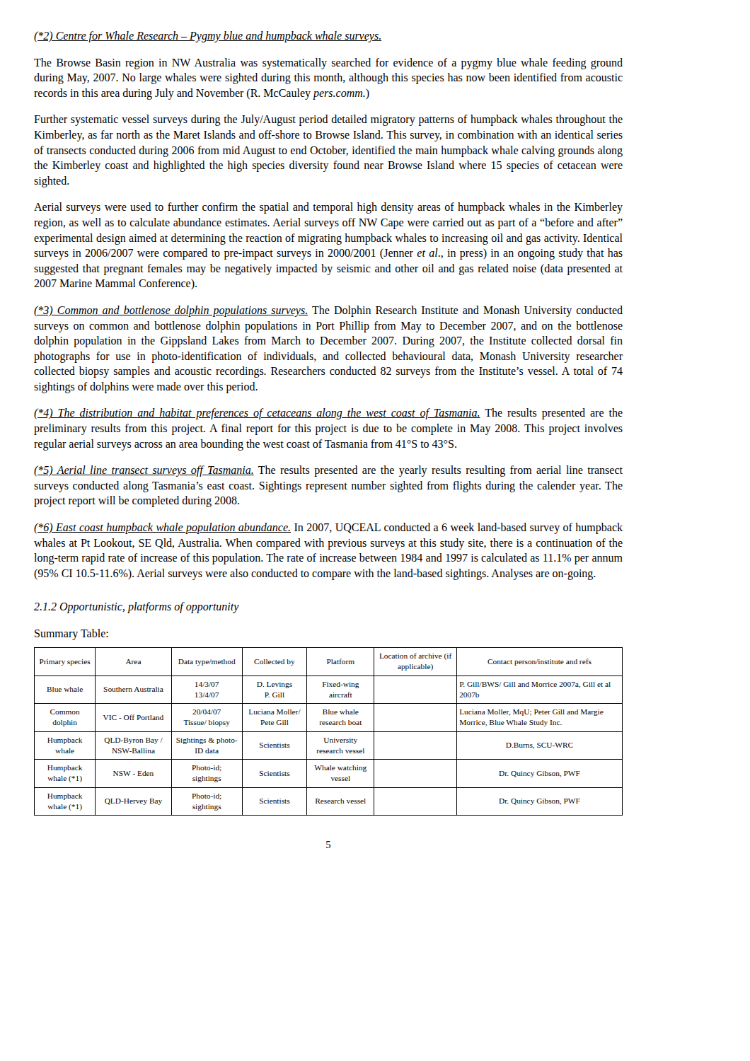(*2) Centre for Whale Research – Pygmy blue and humpback whale surveys.
The Browse Basin region in NW Australia was systematically searched for evidence of a pygmy blue whale feeding ground during May, 2007. No large whales were sighted during this month, although this species has now been identified from acoustic records in this area during July and November (R. McCauley pers.comm.)
Further systematic vessel surveys during the July/August period detailed migratory patterns of humpback whales throughout the Kimberley, as far north as the Maret Islands and off-shore to Browse Island. This survey, in combination with an identical series of transects conducted during 2006 from mid August to end October, identified the main humpback whale calving grounds along the Kimberley coast and highlighted the high species diversity found near Browse Island where 15 species of cetacean were sighted.
Aerial surveys were used to further confirm the spatial and temporal high density areas of humpback whales in the Kimberley region, as well as to calculate abundance estimates. Aerial surveys off NW Cape were carried out as part of a “before and after” experimental design aimed at determining the reaction of migrating humpback whales to increasing oil and gas activity. Identical surveys in 2006/2007 were compared to pre-impact surveys in 2000/2001 (Jenner et al., in press) in an ongoing study that has suggested that pregnant females may be negatively impacted by seismic and other oil and gas related noise (data presented at 2007 Marine Mammal Conference).
(*3) Common and bottlenose dolphin populations surveys. The Dolphin Research Institute and Monash University conducted surveys on common and bottlenose dolphin populations in Port Phillip from May to December 2007, and on the bottlenose dolphin population in the Gippsland Lakes from March to December 2007. During 2007, the Institute collected dorsal fin photographs for use in photo-identification of individuals, and collected behavioural data, Monash University researcher collected biopsy samples and acoustic recordings. Researchers conducted 82 surveys from the Institute’s vessel. A total of 74 sightings of dolphins were made over this period.
(*4) The distribution and habitat preferences of cetaceans along the west coast of Tasmania. The results presented are the preliminary results from this project. A final report for this project is due to be complete in May 2008. This project involves regular aerial surveys across an area bounding the west coast of Tasmania from 41°S to 43°S.
(*5) Aerial line transect surveys off Tasmania. The results presented are the yearly results resulting from aerial line transect surveys conducted along Tasmania’s east coast. Sightings represent number sighted from flights during the calender year. The project report will be completed during 2008.
(*6) East coast humpback whale population abundance. In 2007, UQCEAL conducted a 6 week land-based survey of humpback whales at Pt Lookout, SE Qld, Australia. When compared with previous surveys at this study site, there is a continuation of the long-term rapid rate of increase of this population. The rate of increase between 1984 and 1997 is calculated as 11.1% per annum (95% CI 10.5-11.6%). Aerial surveys were also conducted to compare with the land-based sightings. Analyses are on-going.
2.1.2 Opportunistic, platforms of opportunity
Summary Table:
| Primary species | Area | Data type/method | Collected by | Platform | Location of archive (if applicable) | Contact person/institute and refs |
| --- | --- | --- | --- | --- | --- | --- |
| Blue whale | Southern Australia | 14/3/07 13/4/07 | D. Levings P. Gill | Fixed-wing aircraft | | P. Gill/BWS/ Gill and Morrice 2007a, Gill et al 2007b |
| Common dolphin | VIC - Off Portland | 20/04/07 Tissue/ biopsy | Luciana Moller/ Pete Gill | Blue whale research boat | | Luciana Moller, MqU; Peter Gill and Margie Morrice, Blue Whale Study Inc. |
| Humpback whale | QLD-Byron Bay / NSW-Ballina | Sightings & photo-ID data | Scientists | University research vessel | | D.Burns, SCU-WRC |
| Humpback whale (*1) | NSW - Eden | Photo-id; sightings | Scientists | Whale watching vessel | | Dr. Quincy Gibson, PWF |
| Humpback whale (*1) | QLD-Hervey Bay | Photo-id; sightings | Scientists | Research vessel | | Dr. Quincy Gibson, PWF |
5